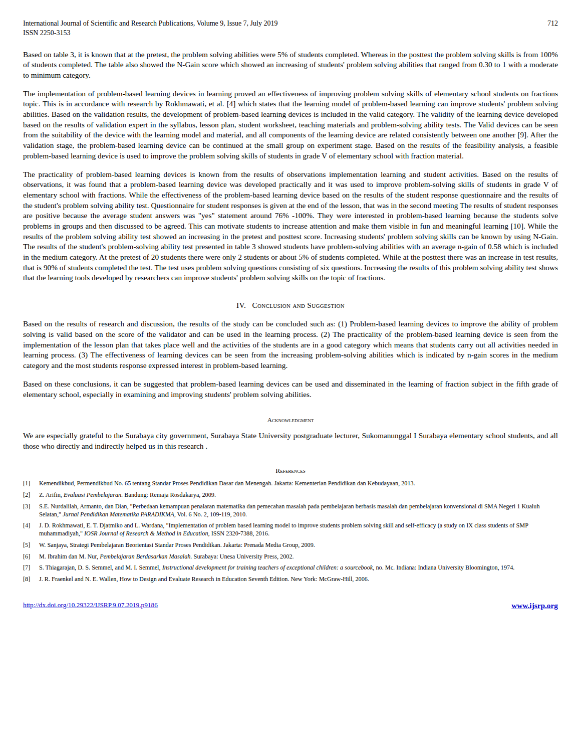International Journal of Scientific and Research Publications, Volume 9, Issue 7, July 2019
ISSN 2250-3153
712
Based on table 3, it is known that at the pretest, the problem solving abilities were 5% of students completed. Whereas in the posttest the problem solving skills is from 100% of students completed. The table also showed the N-Gain score which showed an increasing of students' problem solving abilities that ranged from 0.30 to 1 with a moderate to minimum category.
The implementation of problem-based learning devices in learning proved an effectiveness of improving problem solving skills of elementary school students on fractions topic. This is in accordance with research by Rokhmawati, et al. [4] which states that the learning model of problem-based learning can improve students' problem solving abilities. Based on the validation results, the development of problem-based learning devices is included in the valid category. The validity of the learning device developed based on the results of validation expert in the syllabus, lesson plan, student worksheet, teaching materials and problem-solving ability tests. The Valid devices can be seen from the suitability of the device with the learning model and material, and all components of the learning device are related consistently between one another [9]. After the validation stage, the problem-based learning device can be continued at the small group on experiment stage. Based on the results of the feasibility analysis, a feasible problem-based learning device is used to improve the problem solving skills of students in grade V of elementary school with fraction material.
The practicality of problem-based learning devices is known from the results of observations implementation learning and student activities. Based on the results of observations, it was found that a problem-based learning device was developed practically and it was used to improve problem-solving skills of students in grade V of elementary school with fractions. While the effectiveness of the problem-based learning device based on the results of the student response questionnaire and the results of the student's problem solving ability test. Questionnaire for student responses is given at the end of the lesson, that was in the second meeting The results of student responses are positive because the average student answers was "yes" statement around 76% -100%. They were interested in problem-based learning because the students solve problems in groups and then discussed to be agreed. This can motivate students to increase attention and make them visible in fun and meaningful learning [10]. While the results of the problem solving ability test showed an increasing in the pretest and posttest score. Increasing students' problem solving skills can be known by using N-Gain. The results of the student's problem-solving ability test presented in table 3 showed students have problem-solving abilities with an average n-gain of 0.58 which is included in the medium category. At the pretest of 20 students there were only 2 students or about 5% of students completed. While at the posttest there was an increase in test results, that is 90% of students completed the test. The test uses problem solving questions consisting of six questions. Increasing the results of this problem solving ability test shows that the learning tools developed by researchers can improve students' problem solving skills on the topic of fractions.
IV. Conclusion and Suggestion
Based on the results of research and discussion, the results of the study can be concluded such as: (1) Problem-based learning devices to improve the ability of problem solving is valid based on the score of the validator and can be used in the learning process. (2) The practicality of the problem-based learning device is seen from the implementation of the lesson plan that takes place well and the activities of the students are in a good category which means that students carry out all activities needed in learning process. (3) The effectiveness of learning devices can be seen from the increasing problem-solving abilities which is indicated by n-gain scores in the medium category and the most students response expressed interest in problem-based learning.
Based on these conclusions, it can be suggested that problem-based learning devices can be used and disseminated in the learning of fraction subject in the fifth grade of elementary school, especially in examining and improving students' problem solving abilities.
Acknowledgment
We are especially grateful to the Surabaya city government, Surabaya State University postgraduate lecturer, Sukomanunggal I Surabaya elementary school students, and all those who directly and indirectly helped us in this research .
References
Kemendikbud, Permendikbud No. 65 tentang Standar Proses Pendidikan Dasar dan Menengah. Jakarta: Kementerian Pendidikan dan Kebudayaan, 2013.
Z. Arifin, Evaluasi Pembelajaran. Bandung: Remaja Rosdakarya, 2009.
S.E. Nurdalilah, Armanto, dan Dian, "Perbedaan kemampuan penalaran matematika dan pemecahan masalah pada pembelajaran berbasis masalah dan pembelajaran konvensional di SMA Negeri 1 Kualuh Selatan," Jurnal Pendidikan Matematika PARADIKMA, Vol. 6 No. 2, 109-119, 2010.
J. D. Rokhmawati, E. T. Djatmiko and L. Wardana, "Implementation of problem based learning model to improve students problem solving skill and self-efficacy (a study on IX class students of SMP muhammadiyah," IOSR Journal of Research & Method in Education, ISSN 2320-7388, 2016.
W. Sanjaya, Strategi Pembelajaran Beorientasi Standar Proses Pendidikan. Jakarta: Prenada Media Group, 2009.
M. Ibrahim dan M. Nur, Pembelajaran Berdasarkan Masalah. Surabaya: Unesa University Press, 2002.
S. Thiagarajan, D. S. Semmel, and M. I. Semmel, Instructional development for training teachers of exceptional children: a sourcebook, no. Mc. Indiana: Indiana University Bloomington, 1974.
J. R. Fraenkel and N. E. Wallen, How to Design and Evaluate Research in Education Seventh Edition. New York: McGraw-Hill, 2006.
http://dx.doi.org/10.29322/IJSRP.9.07.2019.p9186
www.ijsrp.org